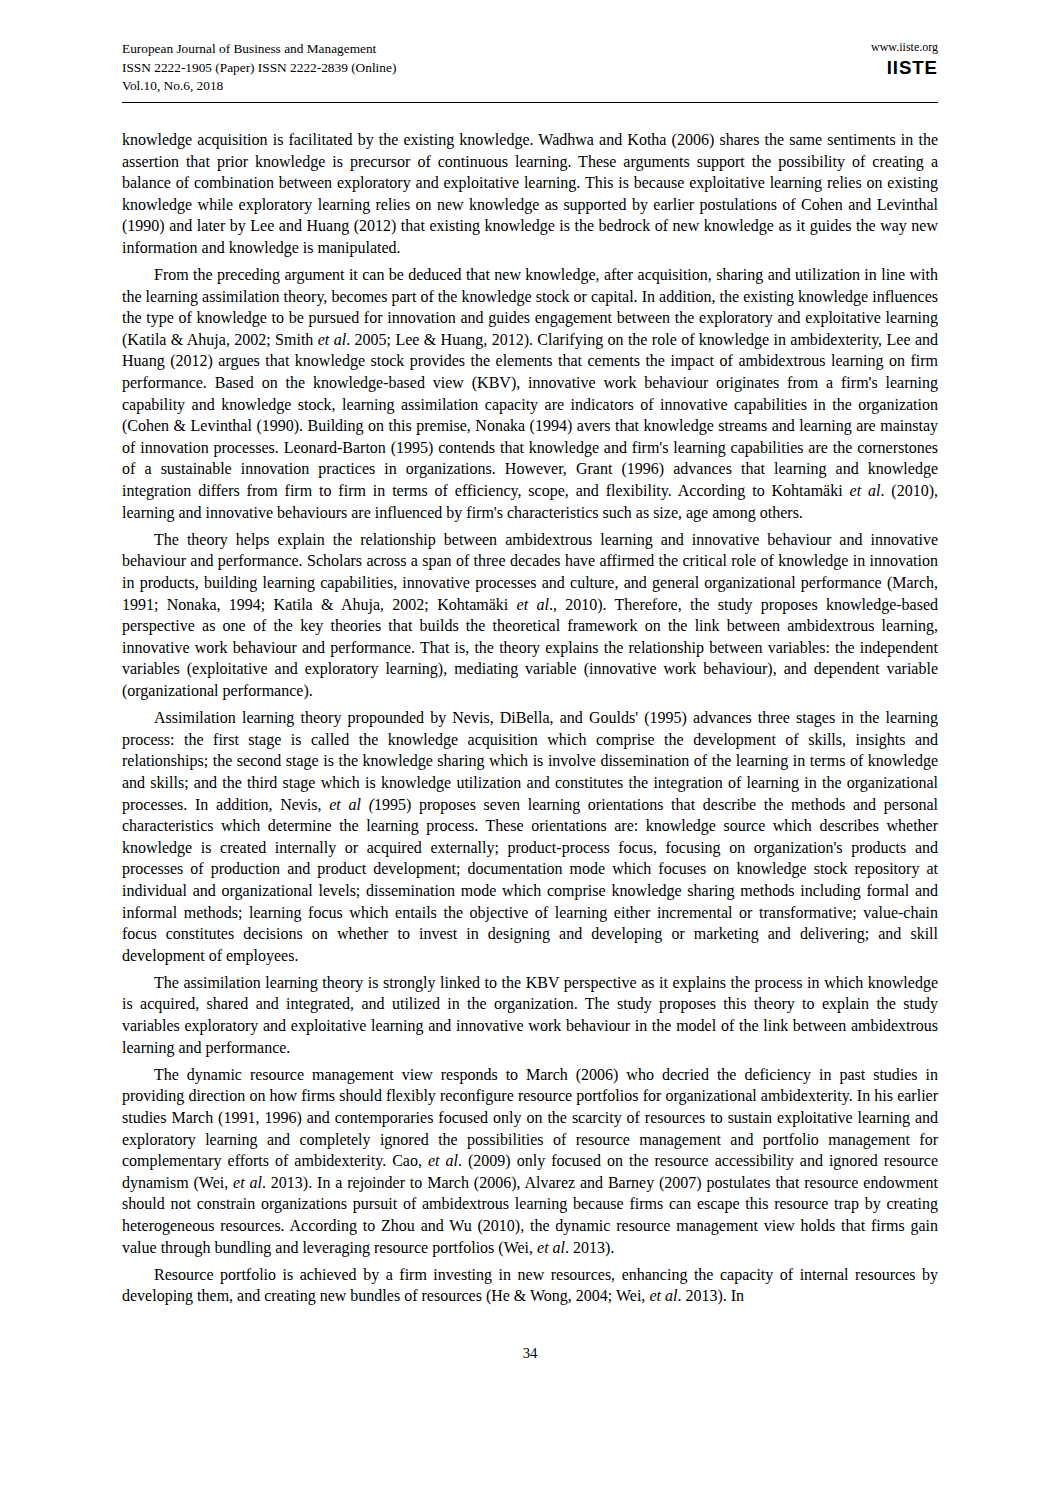European Journal of Business and Management ISSN 2222-1905 (Paper) ISSN 2222-2839 (Online)
Vol.10, No.6, 2018
www.iiste.org IISTE
knowledge acquisition is facilitated by the existing knowledge. Wadhwa and Kotha (2006) shares the same sentiments in the assertion that prior knowledge is precursor of continuous learning. These arguments support the possibility of creating a balance of combination between exploratory and exploitative learning. This is because exploitative learning relies on existing knowledge while exploratory learning relies on new knowledge as supported by earlier postulations of Cohen and Levinthal (1990) and later by Lee and Huang (2012) that existing knowledge is the bedrock of new knowledge as it guides the way new information and knowledge is manipulated.
From the preceding argument it can be deduced that new knowledge, after acquisition, sharing and utilization in line with the learning assimilation theory, becomes part of the knowledge stock or capital. In addition, the existing knowledge influences the type of knowledge to be pursued for innovation and guides engagement between the exploratory and exploitative learning (Katila & Ahuja, 2002; Smith et al. 2005; Lee & Huang, 2012). Clarifying on the role of knowledge in ambidexterity, Lee and Huang (2012) argues that knowledge stock provides the elements that cements the impact of ambidextrous learning on firm performance. Based on the knowledge-based view (KBV), innovative work behaviour originates from a firm's learning capability and knowledge stock, learning assimilation capacity are indicators of innovative capabilities in the organization (Cohen & Levinthal (1990). Building on this premise, Nonaka (1994) avers that knowledge streams and learning are mainstay of innovation processes. Leonard-Barton (1995) contends that knowledge and firm's learning capabilities are the cornerstones of a sustainable innovation practices in organizations. However, Grant (1996) advances that learning and knowledge integration differs from firm to firm in terms of efficiency, scope, and flexibility. According to Kohtamäki et al. (2010), learning and innovative behaviours are influenced by firm's characteristics such as size, age among others.
The theory helps explain the relationship between ambidextrous learning and innovative behaviour and innovative behaviour and performance. Scholars across a span of three decades have affirmed the critical role of knowledge in innovation in products, building learning capabilities, innovative processes and culture, and general organizational performance (March, 1991; Nonaka, 1994; Katila & Ahuja, 2002; Kohtamäki et al., 2010). Therefore, the study proposes knowledge-based perspective as one of the key theories that builds the theoretical framework on the link between ambidextrous learning, innovative work behaviour and performance. That is, the theory explains the relationship between variables: the independent variables (exploitative and exploratory learning), mediating variable (innovative work behaviour), and dependent variable (organizational performance).
Assimilation learning theory propounded by Nevis, DiBella, and Goulds' (1995) advances three stages in the learning process: the first stage is called the knowledge acquisition which comprise the development of skills, insights and relationships; the second stage is the knowledge sharing which is involve dissemination of the learning in terms of knowledge and skills; and the third stage which is knowledge utilization and constitutes the integration of learning in the organizational processes. In addition, Nevis, et al (1995) proposes seven learning orientations that describe the methods and personal characteristics which determine the learning process. These orientations are: knowledge source which describes whether knowledge is created internally or acquired externally; product-process focus, focusing on organization's products and processes of production and product development; documentation mode which focuses on knowledge stock repository at individual and organizational levels; dissemination mode which comprise knowledge sharing methods including formal and informal methods; learning focus which entails the objective of learning either incremental or transformative; value-chain focus constitutes decisions on whether to invest in designing and developing or marketing and delivering; and skill development of employees.
The assimilation learning theory is strongly linked to the KBV perspective as it explains the process in which knowledge is acquired, shared and integrated, and utilized in the organization. The study proposes this theory to explain the study variables exploratory and exploitative learning and innovative work behaviour in the model of the link between ambidextrous learning and performance.
The dynamic resource management view responds to March (2006) who decried the deficiency in past studies in providing direction on how firms should flexibly reconfigure resource portfolios for organizational ambidexterity. In his earlier studies March (1991, 1996) and contemporaries focused only on the scarcity of resources to sustain exploitative learning and exploratory learning and completely ignored the possibilities of resource management and portfolio management for complementary efforts of ambidexterity. Cao, et al. (2009) only focused on the resource accessibility and ignored resource dynamism (Wei, et al. 2013). In a rejoinder to March (2006), Alvarez and Barney (2007) postulates that resource endowment should not constrain organizations pursuit of ambidextrous learning because firms can escape this resource trap by creating heterogeneous resources. According to Zhou and Wu (2010), the dynamic resource management view holds that firms gain value through bundling and leveraging resource portfolios (Wei, et al. 2013).
Resource portfolio is achieved by a firm investing in new resources, enhancing the capacity of internal resources by developing them, and creating new bundles of resources (He & Wong, 2004; Wei, et al. 2013). In
34